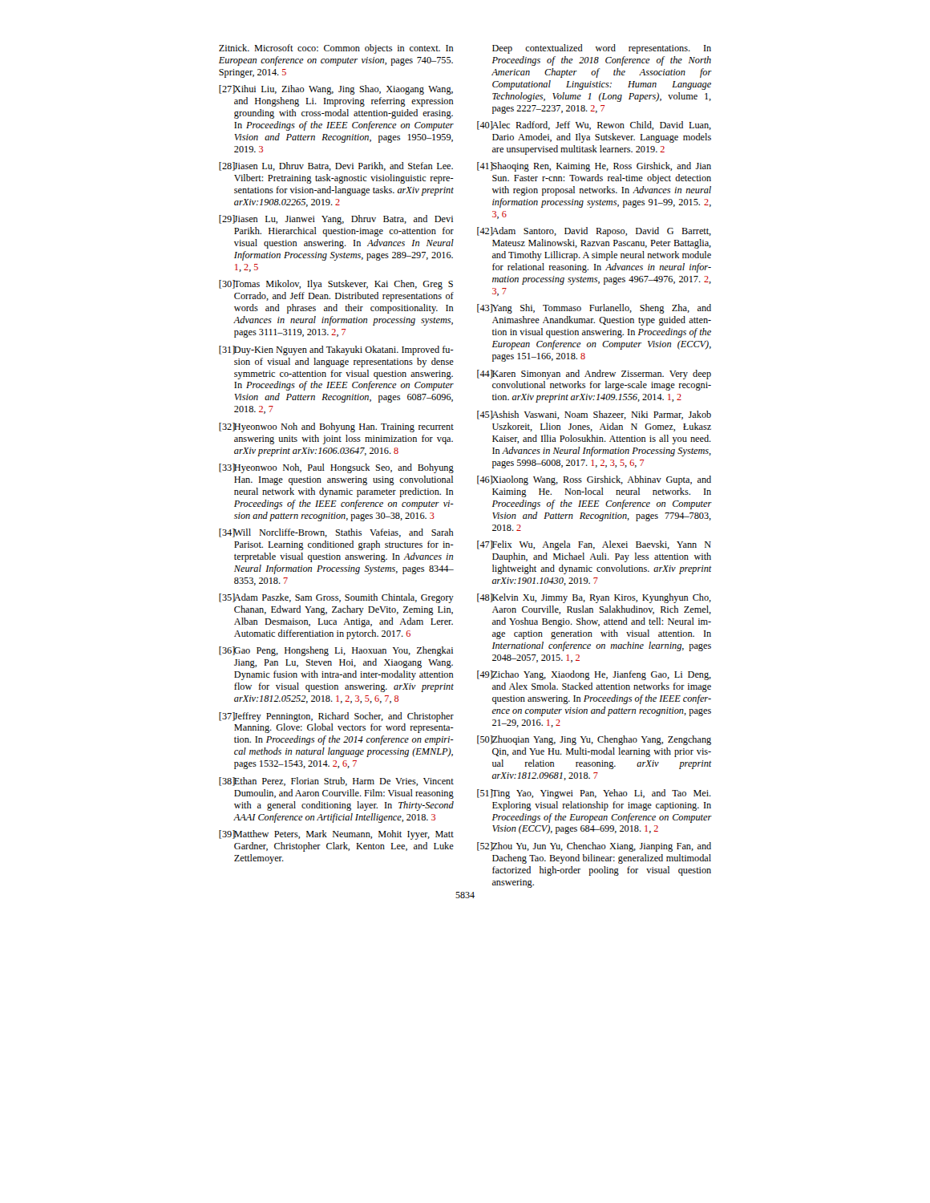Zitnick. Microsoft coco: Common objects in context. In European conference on computer vision, pages 740–755. Springer, 2014. 5
[27] Xihui Liu, Zihao Wang, Jing Shao, Xiaogang Wang, and Hongsheng Li. Improving referring expression grounding with cross-modal attention-guided erasing. In Proceedings of the IEEE Conference on Computer Vision and Pattern Recognition, pages 1950–1959, 2019. 3
[28] Jiasen Lu, Dhruv Batra, Devi Parikh, and Stefan Lee. Vilbert: Pretraining task-agnostic visiolinguistic representations for vision-and-language tasks. arXiv preprint arXiv:1908.02265, 2019. 2
[29] Jiasen Lu, Jianwei Yang, Dhruv Batra, and Devi Parikh. Hierarchical question-image co-attention for visual question answering. In Advances In Neural Information Processing Systems, pages 289–297, 2016. 1, 2, 5
[30] Tomas Mikolov, Ilya Sutskever, Kai Chen, Greg S Corrado, and Jeff Dean. Distributed representations of words and phrases and their compositionality. In Advances in neural information processing systems, pages 3111–3119, 2013. 2, 7
[31] Duy-Kien Nguyen and Takayuki Okatani. Improved fusion of visual and language representations by dense symmetric co-attention for visual question answering. In Proceedings of the IEEE Conference on Computer Vision and Pattern Recognition, pages 6087–6096, 2018. 2, 7
[32] Hyeonwoo Noh and Bohyung Han. Training recurrent answering units with joint loss minimization for vqa. arXiv preprint arXiv:1606.03647, 2016. 8
[33] Hyeonwoo Noh, Paul Hongsuck Seo, and Bohyung Han. Image question answering using convolutional neural network with dynamic parameter prediction. In Proceedings of the IEEE conference on computer vision and pattern recognition, pages 30–38, 2016. 3
[34] Will Norcliffe-Brown, Stathis Vafeias, and Sarah Parisot. Learning conditioned graph structures for interpretable visual question answering. In Advances in Neural Information Processing Systems, pages 8344–8353, 2018. 7
[35] Adam Paszke, Sam Gross, Soumith Chintala, Gregory Chanan, Edward Yang, Zachary DeVito, Zeming Lin, Alban Desmaison, Luca Antiga, and Adam Lerer. Automatic differentiation in pytorch. 2017. 6
[36] Gao Peng, Hongsheng Li, Haoxuan You, Zhengkai Jiang, Pan Lu, Steven Hoi, and Xiaogang Wang. Dynamic fusion with intra-and inter-modality attention flow for visual question answering. arXiv preprint arXiv:1812.05252, 2018. 1, 2, 3, 5, 6, 7, 8
[37] Jeffrey Pennington, Richard Socher, and Christopher Manning. Glove: Global vectors for word representation. In Proceedings of the 2014 conference on empirical methods in natural language processing (EMNLP), pages 1532–1543, 2014. 2, 6, 7
[38] Ethan Perez, Florian Strub, Harm De Vries, Vincent Dumoulin, and Aaron Courville. Film: Visual reasoning with a general conditioning layer. In Thirty-Second AAAI Conference on Artificial Intelligence, 2018. 3
[39] Matthew Peters, Mark Neumann, Mohit Iyyer, Matt Gardner, Christopher Clark, Kenton Lee, and Luke Zettlemoyer.
Deep contextualized word representations. In Proceedings of the 2018 Conference of the North American Chapter of the Association for Computational Linguistics: Human Language Technologies, Volume 1 (Long Papers), volume 1, pages 2227–2237, 2018. 2, 7
[40] Alec Radford, Jeff Wu, Rewon Child, David Luan, Dario Amodei, and Ilya Sutskever. Language models are unsupervised multitask learners. 2019. 2
[41] Shaoqing Ren, Kaiming He, Ross Girshick, and Jian Sun. Faster r-cnn: Towards real-time object detection with region proposal networks. In Advances in neural information processing systems, pages 91–99, 2015. 2, 3, 6
[42] Adam Santoro, David Raposo, David G Barrett, Mateusz Malinowski, Razvan Pascanu, Peter Battaglia, and Timothy Lillicrap. A simple neural network module for relational reasoning. In Advances in neural information processing systems, pages 4967–4976, 2017. 2, 3, 7
[43] Yang Shi, Tommaso Furlanello, Sheng Zha, and Animashree Anandkumar. Question type guided attention in visual question answering. In Proceedings of the European Conference on Computer Vision (ECCV), pages 151–166, 2018. 8
[44] Karen Simonyan and Andrew Zisserman. Very deep convolutional networks for large-scale image recognition. arXiv preprint arXiv:1409.1556, 2014. 1, 2
[45] Ashish Vaswani, Noam Shazeer, Niki Parmar, Jakob Uszkoreit, Llion Jones, Aidan N Gomez, Łukasz Kaiser, and Illia Polosukhin. Attention is all you need. In Advances in Neural Information Processing Systems, pages 5998–6008, 2017. 1, 2, 3, 5, 6, 7
[46] Xiaolong Wang, Ross Girshick, Abhinav Gupta, and Kaiming He. Non-local neural networks. In Proceedings of the IEEE Conference on Computer Vision and Pattern Recognition, pages 7794–7803, 2018. 2
[47] Felix Wu, Angela Fan, Alexei Baevski, Yann N Dauphin, and Michael Auli. Pay less attention with lightweight and dynamic convolutions. arXiv preprint arXiv:1901.10430, 2019. 7
[48] Kelvin Xu, Jimmy Ba, Ryan Kiros, Kyunghyun Cho, Aaron Courville, Ruslan Salakhudinov, Rich Zemel, and Yoshua Bengio. Show, attend and tell: Neural image caption generation with visual attention. In International conference on machine learning, pages 2048–2057, 2015. 1, 2
[49] Zichao Yang, Xiaodong He, Jianfeng Gao, Li Deng, and Alex Smola. Stacked attention networks for image question answering. In Proceedings of the IEEE conference on computer vision and pattern recognition, pages 21–29, 2016. 1, 2
[50] Zhuoqian Yang, Jing Yu, Chenghao Yang, Zengchang Qin, and Yue Hu. Multi-modal learning with prior visual relation reasoning. arXiv preprint arXiv:1812.09681, 2018. 7
[51] Ting Yao, Yingwei Pan, Yehao Li, and Tao Mei. Exploring visual relationship for image captioning. In Proceedings of the European Conference on Computer Vision (ECCV), pages 684–699, 2018. 1, 2
[52] Zhou Yu, Jun Yu, Chenchao Xiang, Jianping Fan, and Dacheng Tao. Beyond bilinear: generalized multimodal factorized high-order pooling for visual question answering.
5834